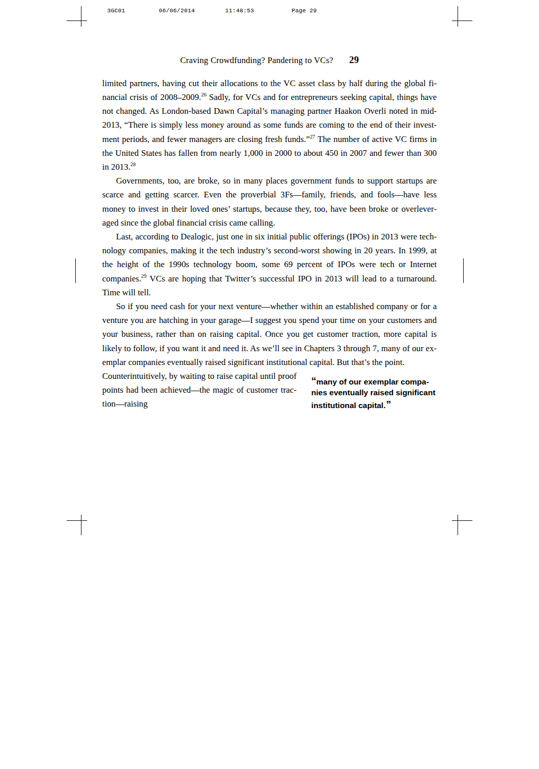3GC0106/06/201411:48:53 Page 29
Craving Crowdfunding? Pandering to VCs? 29
limited partners, having cut their allocations to the VC asset class by half during the global financial crisis of 2008–2009.26 Sadly, for VCs and for entrepreneurs seeking capital, things have not changed. As London-based Dawn Capital’s managing partner Haakon Overli noted in mid-2013, “There is simply less money around as some funds are coming to the end of their investment periods, and fewer managers are closing fresh funds.”27 The number of active VC firms in the United States has fallen from nearly 1,000 in 2000 to about 450 in 2007 and fewer than 300 in 2013.28
Governments, too, are broke, so in many places government funds to support startups are scarce and getting scarcer. Even the proverbial 3Fs—family, friends, and fools—have less money to invest in their loved ones’ startups, because they, too, have been broke or overleveraged since the global financial crisis came calling.
Last, according to Dealogic, just one in six initial public offerings (IPOs) in 2013 were technology companies, making it the tech industry’s second-worst showing in 20 years. In 1999, at the height of the 1990s technology boom, some 69 percent of IPOs were tech or Internet companies.29 VCs are hoping that Twitter’s successful IPO in 2013 will lead to a turnaround. Time will tell.
So if you need cash for your next venture—whether within an established company or for a venture you are hatching in your garage—I suggest you spend your time on your customers and your business, rather than on raising capital. Once you get customer traction, more capital is likely to follow, if you want it and need it. As we’ll see in Chapters 3 through 7, many of our exemplar companies eventually raised significant institutional capital. But that’s the point.
“many of our exemplar companies eventually raised significant institutional capital.”
Counterintuitively, by waiting to raise capital until proof points had been achieved—the magic of customer traction—raising